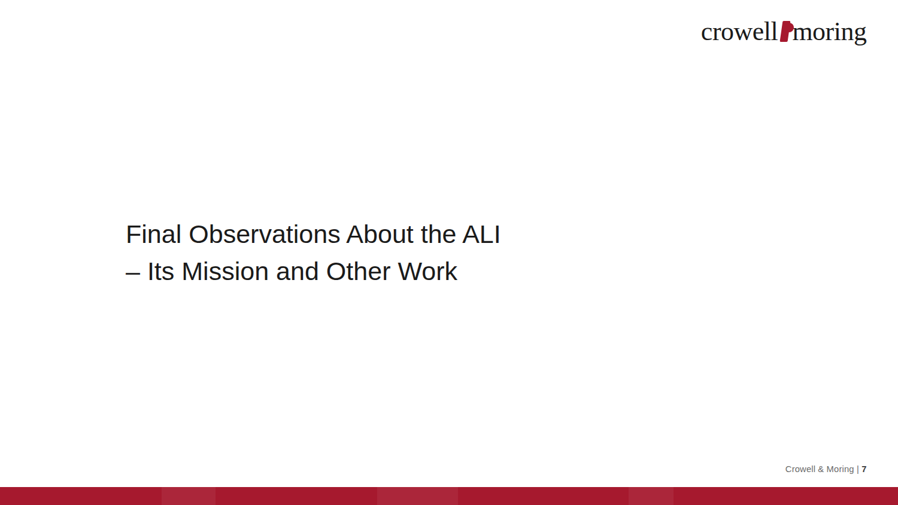crowell moring
Final Observations About the ALI
– Its Mission and Other Work
Crowell & Moring | 7